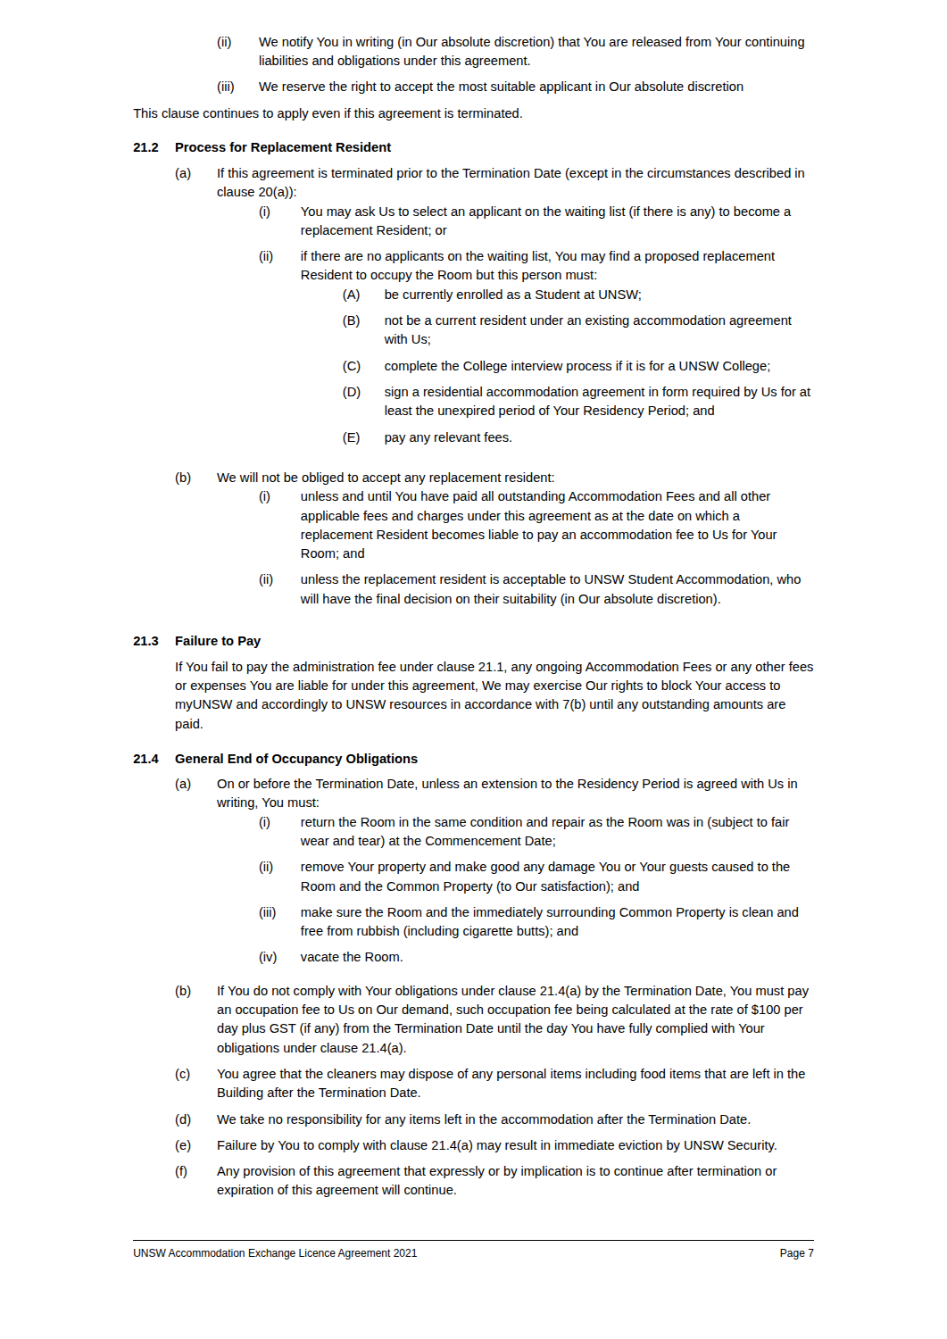(ii)
We notify You in writing (in Our absolute discretion) that You are released from Your continuing liabilities and obligations under this agreement.
(iii)
We reserve the right to accept the most suitable applicant in Our absolute discretion
This clause continues to apply even if this agreement is terminated.
21.2
Process for Replacement Resident
(a)
If this agreement is terminated prior to the Termination Date (except in the circumstances described in clause 20(a)):
(i)
You may ask Us to select an applicant on the waiting list (if there is any) to become a replacement Resident; or
(ii)
if there are no applicants on the waiting list, You may find a proposed replacement Resident to occupy the Room but this person must:
(A)
be currently enrolled as a Student at UNSW;
(B)
not be a current resident under an existing accommodation agreement with Us;
(C)
complete the College interview process if it is for a UNSW College;
(D)
sign a residential accommodation agreement in form required by Us for at least the unexpired period of Your Residency Period; and
(E)
pay any relevant fees.
(b)
We will not be obliged to accept any replacement resident:
(i)
unless and until You have paid all outstanding Accommodation Fees and all other applicable fees and charges under this agreement as at the date on which a replacement Resident becomes liable to pay an accommodation fee to Us for Your Room; and
(ii)
unless the replacement resident is acceptable to UNSW Student Accommodation, who will have the final decision on their suitability (in Our absolute discretion).
21.3
Failure to Pay
If You fail to pay the administration fee under clause 21.1, any ongoing Accommodation Fees or any other fees or expenses You are liable for under this agreement, We may exercise Our rights to block Your access to myUNSW and accordingly to UNSW resources in accordance with 7(b) until any outstanding amounts are paid.
21.4
General End of Occupancy Obligations
(a)
On or before the Termination Date, unless an extension to the Residency Period is agreed with Us in writing, You must:
(i)
return the Room in the same condition and repair as the Room was in (subject to fair wear and tear) at the Commencement Date;
(ii)
remove Your property and make good any damage You or Your guests caused to the Room and the Common Property (to Our satisfaction); and
(iii)
make sure the Room and the immediately surrounding Common Property is clean and free from rubbish (including cigarette butts); and
(iv)
vacate the Room.
(b)
If You do not comply with Your obligations under clause 21.4(a) by the Termination Date, You must pay an occupation fee to Us on Our demand, such occupation fee being calculated at the rate of $100 per day plus GST (if any) from the Termination Date until the day You have fully complied with Your obligations under clause 21.4(a).
(c)
You agree that the cleaners may dispose of any personal items including food items that are left in the Building after the Termination Date.
(d)
We take no responsibility for any items left in the accommodation after the Termination Date.
(e)
Failure by You to comply with clause 21.4(a) may result in immediate eviction by UNSW Security.
(f)
Any provision of this agreement that expressly or by implication is to continue after termination or expiration of this agreement will continue.
UNSW Accommodation Exchange Licence Agreement 2021 Page 7